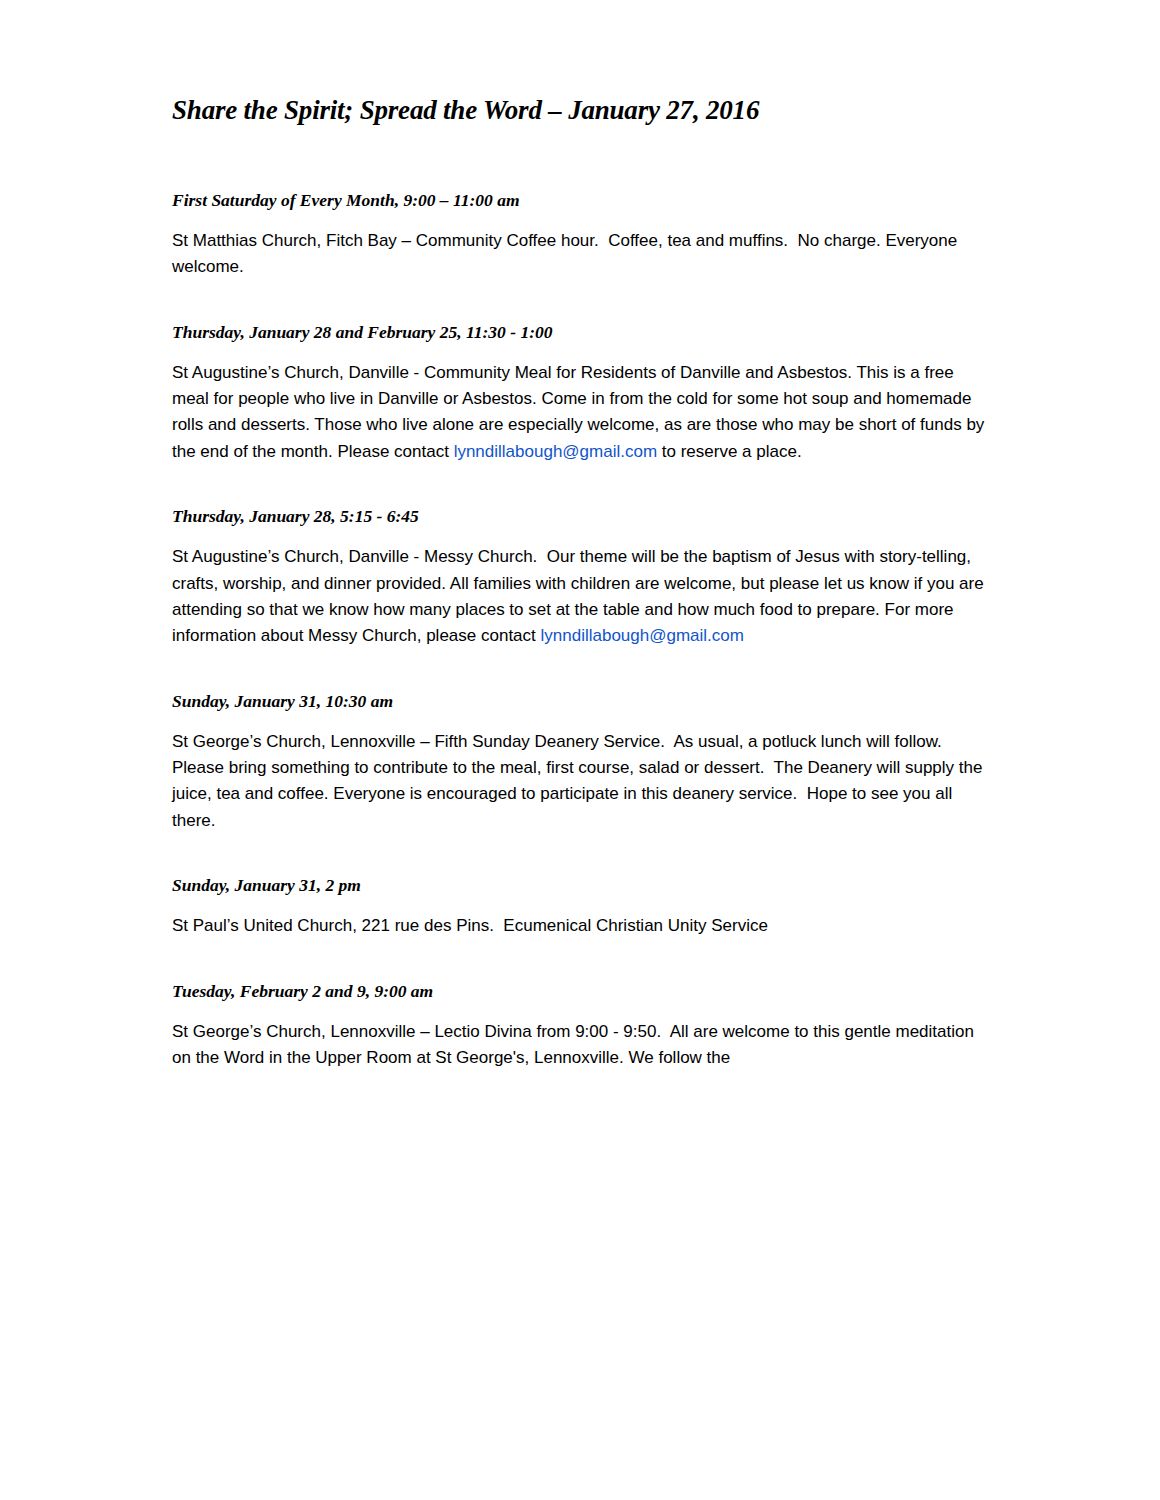Share the Spirit; Spread the Word – January 27, 2016
First Saturday of Every Month, 9:00 – 11:00 am
St Matthias Church, Fitch Bay – Community Coffee hour. Coffee, tea and muffins. No charge. Everyone welcome.
Thursday, January 28 and February 25, 11:30 - 1:00
St Augustine’s Church, Danville - Community Meal for Residents of Danville and Asbestos. This is a free meal for people who live in Danville or Asbestos. Come in from the cold for some hot soup and homemade rolls and desserts. Those who live alone are especially welcome, as are those who may be short of funds by the end of the month. Please contact lynndillabough@gmail.com to reserve a place.
Thursday, January 28, 5:15 - 6:45
St Augustine’s Church, Danville - Messy Church. Our theme will be the baptism of Jesus with story-telling, crafts, worship, and dinner provided. All families with children are welcome, but please let us know if you are attending so that we know how many places to set at the table and how much food to prepare. For more information about Messy Church, please contact lynndillabough@gmail.com
Sunday, January 31, 10:30 am
St George’s Church, Lennoxville – Fifth Sunday Deanery Service. As usual, a potluck lunch will follow. Please bring something to contribute to the meal, first course, salad or dessert. The Deanery will supply the juice, tea and coffee. Everyone is encouraged to participate in this deanery service. Hope to see you all there.
Sunday, January 31, 2 pm
St Paul’s United Church, 221 rue des Pins. Ecumenical Christian Unity Service
Tuesday, February 2 and 9, 9:00 am
St George’s Church, Lennoxville – Lectio Divina from 9:00 - 9:50. All are welcome to this gentle meditation on the Word in the Upper Room at St George's, Lennoxville. We follow the